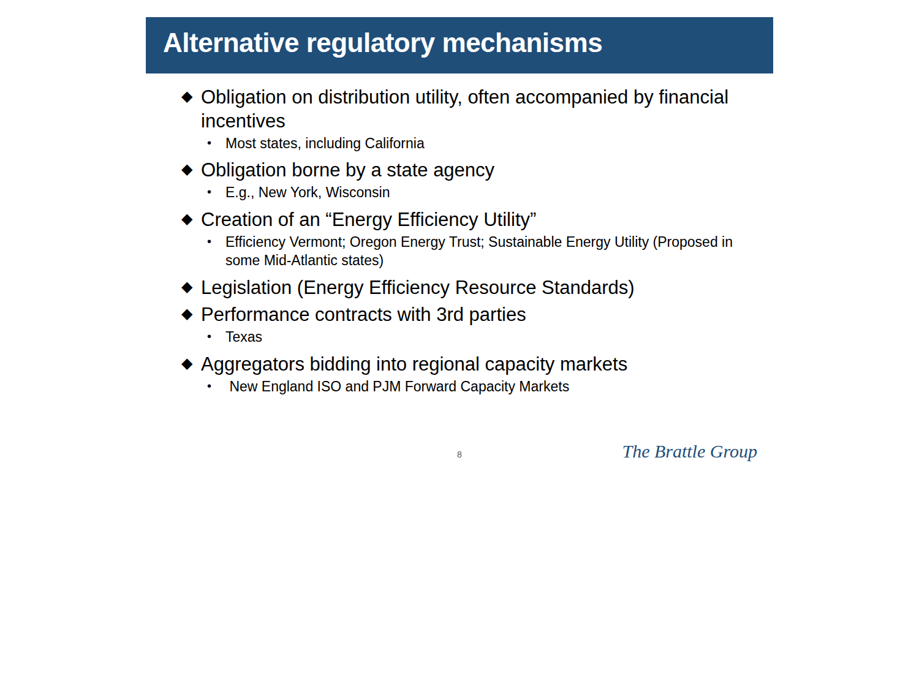Alternative regulatory mechanisms
◆ Obligation on distribution utility, often accompanied by financial incentives
•Most states, including California
◆ Obligation borne by a state agency
•E.g., New York, Wisconsin
◆ Creation of an “Energy Efficiency Utility”
•Efficiency Vermont; Oregon Energy Trust; Sustainable Energy Utility (Proposed in some Mid-Atlantic states)
◆ Legislation (Energy Efficiency Resource Standards)
◆ Performance contracts with 3rd parties
•Texas
◆ Aggregators bidding into regional capacity markets
• New England ISO and PJM Forward Capacity Markets
8
The Brattle Group